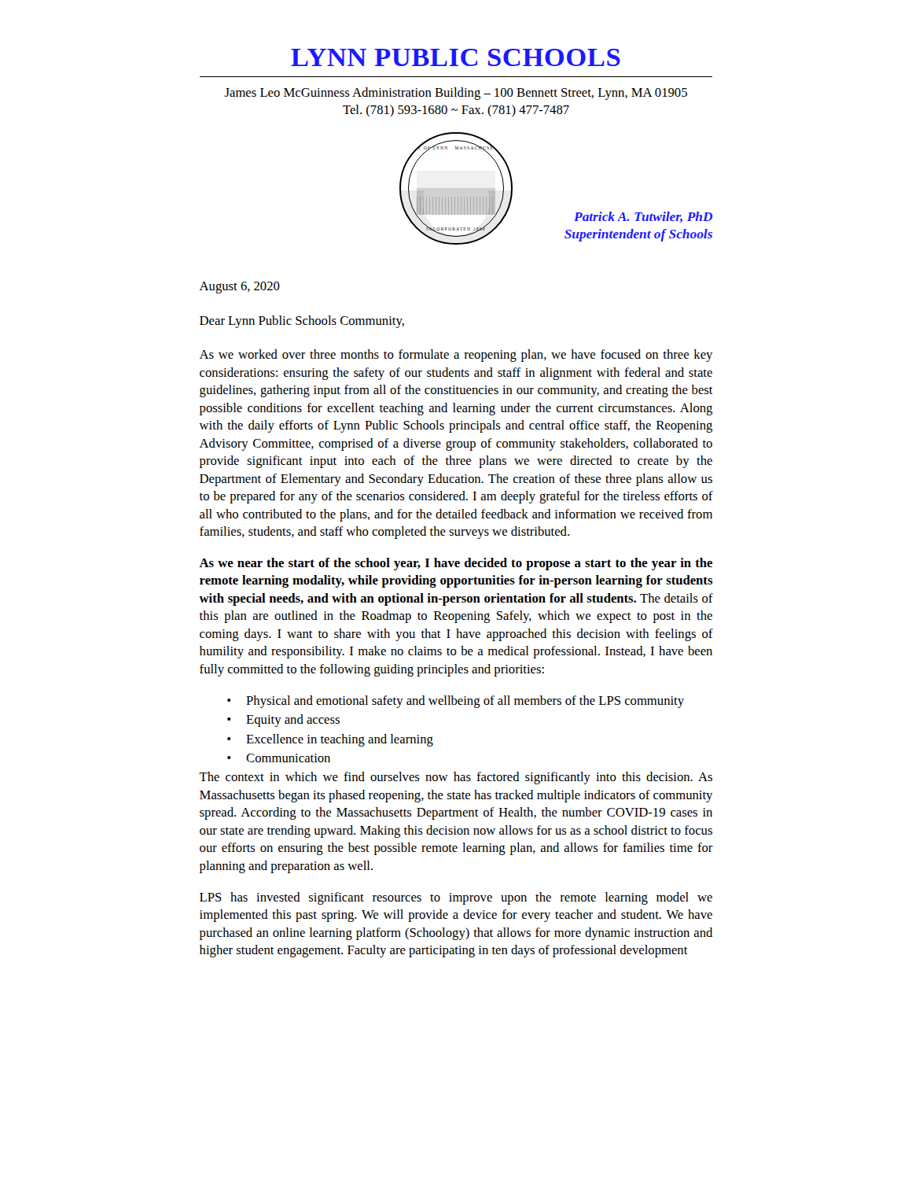LYNN PUBLIC SCHOOLS
James Leo McGuinness Administration Building – 100 Bennett Street, Lynn, MA 01905
Tel. (781) 593-1680 ~ Fax. (781) 477-7487
CITY OF LYNN MASSACHUSETTS INCORPORATED 1850
Patrick A. Tutwiler, PhD
Superintendent of Schools
August 6, 2020
Dear Lynn Public Schools Community,
As we worked over three months to formulate a reopening plan, we have focused on three key considerations: ensuring the safety of our students and staff in alignment with federal and state guidelines, gathering input from all of the constituencies in our community, and creating the best possible conditions for excellent teaching and learning under the current circumstances. Along with the daily efforts of Lynn Public Schools principals and central office staff, the Reopening Advisory Committee, comprised of a diverse group of community stakeholders, collaborated to provide significant input into each of the three plans we were directed to create by the Department of Elementary and Secondary Education. The creation of these three plans allow us to be prepared for any of the scenarios considered. I am deeply grateful for the tireless efforts of all who contributed to the plans, and for the detailed feedback and information we received from families, students, and staff who completed the surveys we distributed.
As we near the start of the school year, I have decided to propose a start to the year in the remote learning modality, while providing opportunities for in-person learning for students with special needs, and with an optional in-person orientation for all students. The details of this plan are outlined in the Roadmap to Reopening Safely, which we expect to post in the coming days. I want to share with you that I have approached this decision with feelings of humility and responsibility. I make no claims to be a medical professional. Instead, I have been fully committed to the following guiding principles and priorities:
Physical and emotional safety and wellbeing of all members of the LPS community
Equity and access
Excellence in teaching and learning
Communication
The context in which we find ourselves now has factored significantly into this decision. As Massachusetts began its phased reopening, the state has tracked multiple indicators of community spread. According to the Massachusetts Department of Health, the number COVID-19 cases in our state are trending upward. Making this decision now allows for us as a school district to focus our efforts on ensuring the best possible remote learning plan, and allows for families time for planning and preparation as well.
LPS has invested significant resources to improve upon the remote learning model we implemented this past spring. We will provide a device for every teacher and student. We have purchased an online learning platform (Schoology) that allows for more dynamic instruction and higher student engagement. Faculty are participating in ten days of professional development